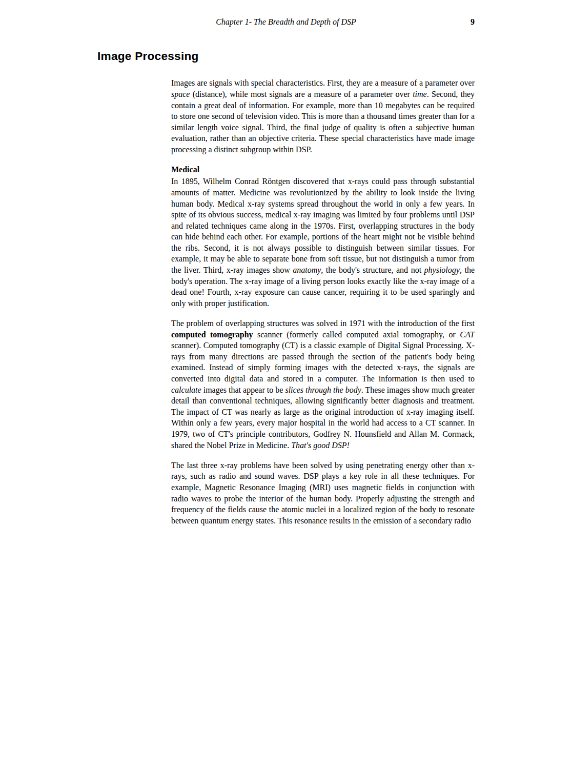Chapter 1- The Breadth and Depth of DSP 9
Image Processing
Images are signals with special characteristics. First, they are a measure of a parameter over space (distance), while most signals are a measure of a parameter over time. Second, they contain a great deal of information. For example, more than 10 megabytes can be required to store one second of television video. This is more than a thousand times greater than for a similar length voice signal. Third, the final judge of quality is often a subjective human evaluation, rather than an objective criteria. These special characteristics have made image processing a distinct subgroup within DSP.
Medical
In 1895, Wilhelm Conrad Röntgen discovered that x-rays could pass through substantial amounts of matter. Medicine was revolutionized by the ability to look inside the living human body. Medical x-ray systems spread throughout the world in only a few years. In spite of its obvious success, medical x-ray imaging was limited by four problems until DSP and related techniques came along in the 1970s. First, overlapping structures in the body can hide behind each other. For example, portions of the heart might not be visible behind the ribs. Second, it is not always possible to distinguish between similar tissues. For example, it may be able to separate bone from soft tissue, but not distinguish a tumor from the liver. Third, x-ray images show anatomy, the body's structure, and not physiology, the body's operation. The x-ray image of a living person looks exactly like the x-ray image of a dead one! Fourth, x-ray exposure can cause cancer, requiring it to be used sparingly and only with proper justification.
The problem of overlapping structures was solved in 1971 with the introduction of the first computed tomography scanner (formerly called computed axial tomography, or CAT scanner). Computed tomography (CT) is a classic example of Digital Signal Processing. X-rays from many directions are passed through the section of the patient's body being examined. Instead of simply forming images with the detected x-rays, the signals are converted into digital data and stored in a computer. The information is then used to calculate images that appear to be slices through the body. These images show much greater detail than conventional techniques, allowing significantly better diagnosis and treatment. The impact of CT was nearly as large as the original introduction of x-ray imaging itself. Within only a few years, every major hospital in the world had access to a CT scanner. In 1979, two of CT's principle contributors, Godfrey N. Hounsfield and Allan M. Cormack, shared the Nobel Prize in Medicine. That's good DSP!
The last three x-ray problems have been solved by using penetrating energy other than x-rays, such as radio and sound waves. DSP plays a key role in all these techniques. For example, Magnetic Resonance Imaging (MRI) uses magnetic fields in conjunction with radio waves to probe the interior of the human body. Properly adjusting the strength and frequency of the fields cause the atomic nuclei in a localized region of the body to resonate between quantum energy states. This resonance results in the emission of a secondary radio